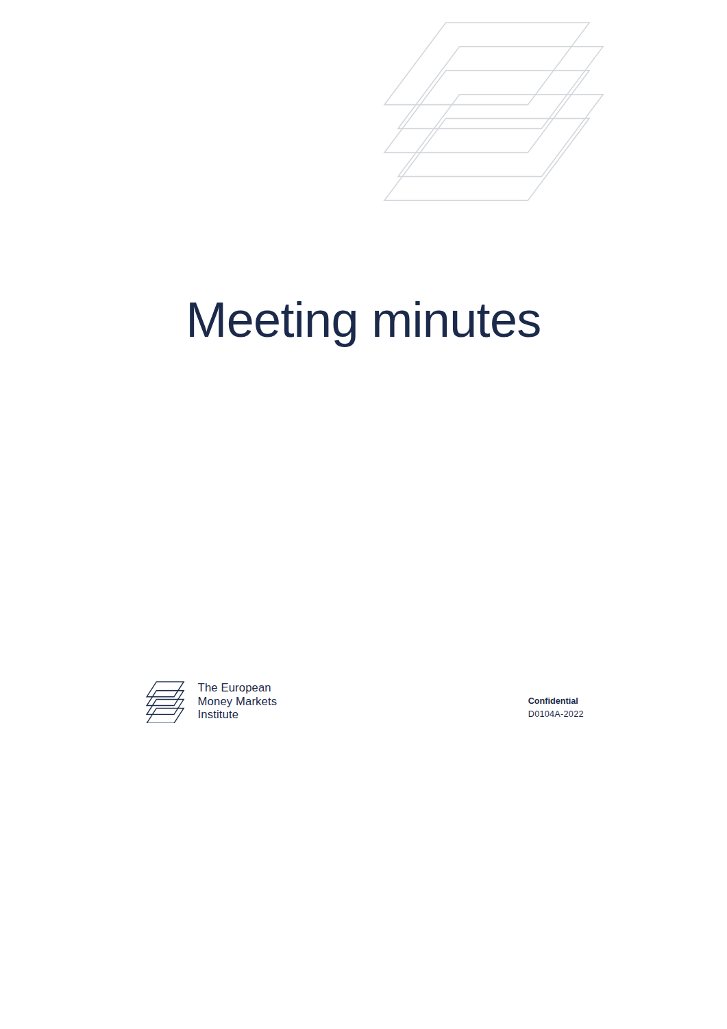Meeting minutes
The European
Money Markets
Institute
Confidential
D0104A-2022